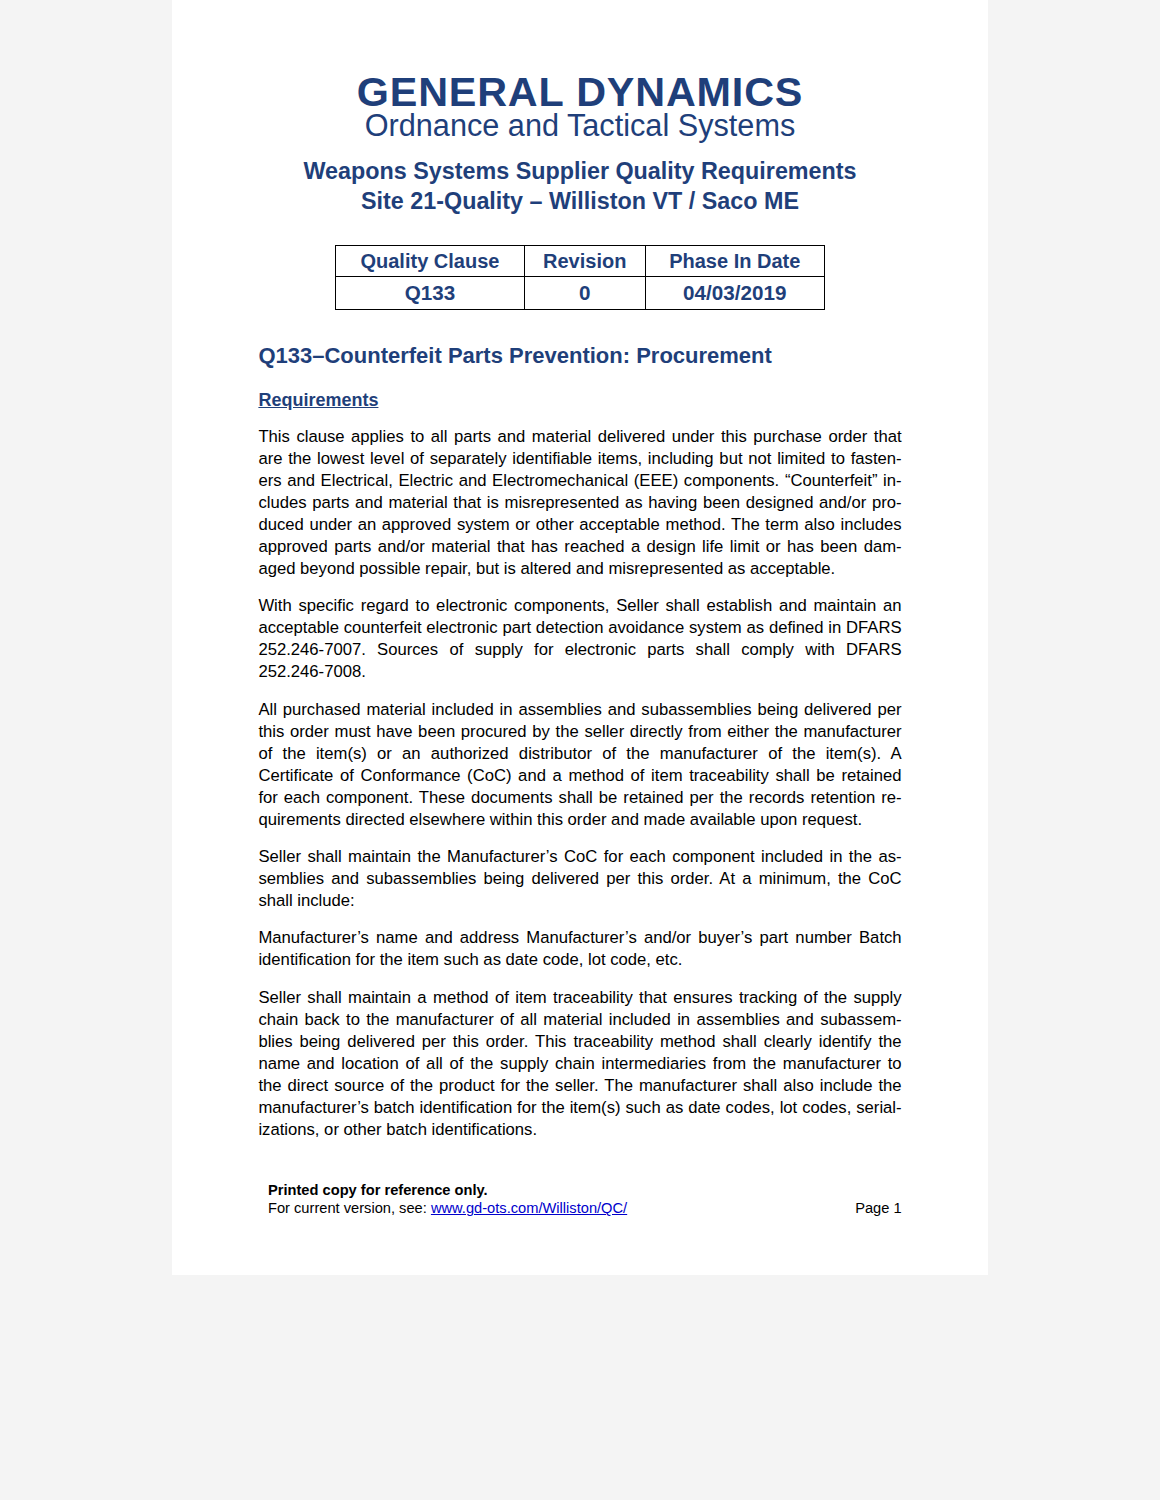GENERAL DYNAMICS Ordnance and Tactical Systems
Weapons Systems Supplier Quality Requirements Site 21-Quality – Williston VT / Saco ME
| Quality Clause | Revision | Phase In Date |
| --- | --- | --- |
| Q133 | 0 | 04/03/2019 |
Q133–Counterfeit Parts Prevention: Procurement
Requirements
This clause applies to all parts and material delivered under this purchase order that are the lowest level of separately identifiable items, including but not limited to fasteners and Electrical, Electric and Electromechanical (EEE) components. “Counterfeit” includes parts and material that is misrepresented as having been designed and/or produced under an approved system or other acceptable method. The term also includes approved parts and/or material that has reached a design life limit or has been damaged beyond possible repair, but is altered and misrepresented as acceptable.
With specific regard to electronic components, Seller shall establish and maintain an acceptable counterfeit electronic part detection avoidance system as defined in DFARS 252.246-7007. Sources of supply for electronic parts shall comply with DFARS 252.246-7008.
All purchased material included in assemblies and subassemblies being delivered per this order must have been procured by the seller directly from either the manufacturer of the item(s) or an authorized distributor of the manufacturer of the item(s). A Certificate of Conformance (CoC) and a method of item traceability shall be retained for each component. These documents shall be retained per the records retention requirements directed elsewhere within this order and made available upon request.
Seller shall maintain the Manufacturer’s CoC for each component included in the assemblies and subassemblies being delivered per this order. At a minimum, the CoC shall include:
Manufacturer’s name and address Manufacturer’s and/or buyer’s part number Batch identification for the item such as date code, lot code, etc.
Seller shall maintain a method of item traceability that ensures tracking of the supply chain back to the manufacturer of all material included in assemblies and subassemblies being delivered per this order. This traceability method shall clearly identify the name and location of all of the supply chain intermediaries from the manufacturer to the direct source of the product for the seller. The manufacturer shall also include the manufacturer’s batch identification for the item(s) such as date codes, lot codes, serializations, or other batch identifications.
Printed copy for reference only.
For current version, see: www.gd-ots.com/Williston/QC/ Page 1